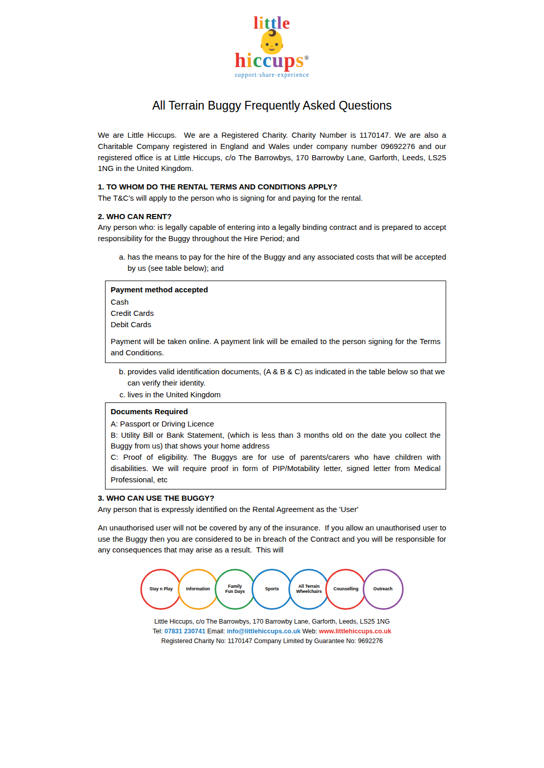little
👶
hiccups®
support·share·experience
All Terrain Buggy Frequently Asked Questions
We are Little Hiccups. We are a Registered Charity. Charity Number is 1170147. We are also a Charitable Company registered in England and Wales under company number 09692276 and our registered office is at Little Hiccups, c/o The Barrowbys, 170 Barrowby Lane, Garforth, Leeds, LS25 1NG in the United Kingdom.
1. TO WHOM DO THE RENTAL TERMS AND CONDITIONS APPLY?
The T&C’s will apply to the person who is signing for and paying for the rental.
2. WHO CAN RENT?
Any person who: is legally capable of entering into a legally binding contract and is prepared to accept responsibility for the Buggy throughout the Hire Period; and
has the means to pay for the hire of the Buggy and any associated costs that will be accepted by us (see table below); and
Payment method accepted
Cash
Credit Cards
Debit Cards
Payment will be taken online. A payment link will be emailed to the person signing for the Terms and Conditions.
provides valid identification documents, (A & B & C) as indicated in the table below so that we can verify their identity.
lives in the United Kingdom
Documents Required
A: Passport or Driving Licence
B: Utility Bill or Bank Statement, (which is less than 3 months old on the date you collect the Buggy from us) that shows your home address
C: Proof of eligibility. The Buggys are for use of parents/carers who have children with disabilities. We will require proof in form of PIP/Motability letter, signed letter from Medical Professional, etc
3. WHO CAN USE THE BUGGY?
Any person that is expressly identified on the Rental Agreement as the 'User'
An unauthorised user will not be covered by any of the insurance. If you allow an unauthorised user to use the Buggy then you are considered to be in breach of the Contract and you will be responsible for any consequences that may arise as a result. This will
Stay n Play
Information
Family
Fun Days
Sports
All Terrain
Wheelchairs
Counselling
Outreach
Little Hiccups, c/o The Barrowbys, 170 Barrowby Lane, Garforth, Leeds, LS25 1NG
Tel: 07831 230741 Email: info@littlehiccups.co.uk Web: www.littlehiccups.co.uk
Registered Charity No: 1170147 Company Limited by Guarantee No: 9692276